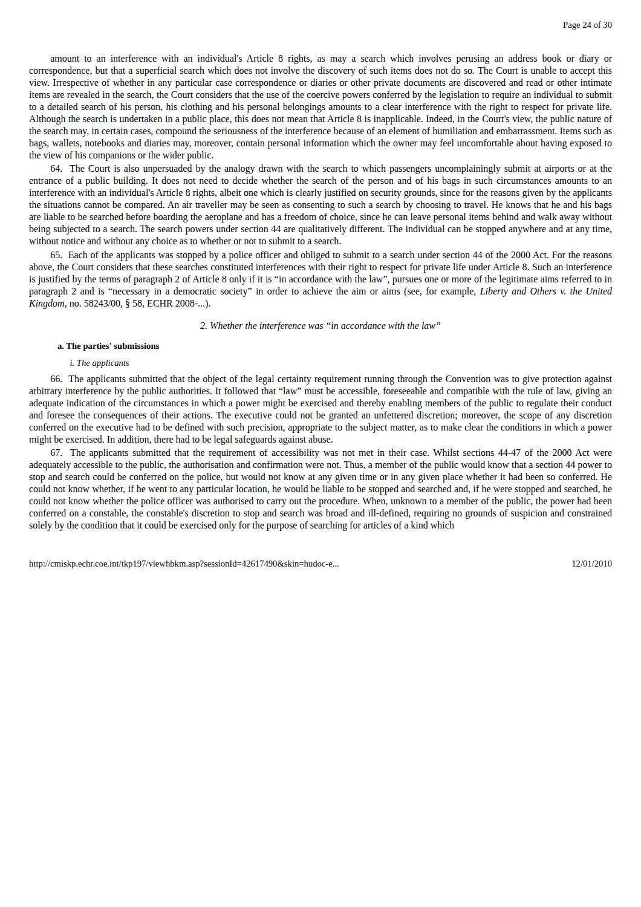Page 24 of 30
amount to an interference with an individual's Article 8 rights, as may a search which involves perusing an address book or diary or correspondence, but that a superficial search which does not involve the discovery of such items does not do so. The Court is unable to accept this view. Irrespective of whether in any particular case correspondence or diaries or other private documents are discovered and read or other intimate items are revealed in the search, the Court considers that the use of the coercive powers conferred by the legislation to require an individual to submit to a detailed search of his person, his clothing and his personal belongings amounts to a clear interference with the right to respect for private life. Although the search is undertaken in a public place, this does not mean that Article 8 is inapplicable. Indeed, in the Court's view, the public nature of the search may, in certain cases, compound the seriousness of the interference because of an element of humiliation and embarrassment. Items such as bags, wallets, notebooks and diaries may, moreover, contain personal information which the owner may feel uncomfortable about having exposed to the view of his companions or the wider public.
64. The Court is also unpersuaded by the analogy drawn with the search to which passengers uncomplainingly submit at airports or at the entrance of a public building. It does not need to decide whether the search of the person and of his bags in such circumstances amounts to an interference with an individual's Article 8 rights, albeit one which is clearly justified on security grounds, since for the reasons given by the applicants the situations cannot be compared. An air traveller may be seen as consenting to such a search by choosing to travel. He knows that he and his bags are liable to be searched before boarding the aeroplane and has a freedom of choice, since he can leave personal items behind and walk away without being subjected to a search. The search powers under section 44 are qualitatively different. The individual can be stopped anywhere and at any time, without notice and without any choice as to whether or not to submit to a search.
65. Each of the applicants was stopped by a police officer and obliged to submit to a search under section 44 of the 2000 Act. For the reasons above, the Court considers that these searches constituted interferences with their right to respect for private life under Article 8. Such an interference is justified by the terms of paragraph 2 of Article 8 only if it is “in accordance with the law”, pursues one or more of the legitimate aims referred to in paragraph 2 and is “necessary in a democratic society” in order to achieve the aim or aims (see, for example, Liberty and Others v. the United Kingdom, no. 58243/00, § 58, ECHR 2008-...).
2. Whether the interference was “in accordance with the law”
a. The parties' submissions
i. The applicants
66. The applicants submitted that the object of the legal certainty requirement running through the Convention was to give protection against arbitrary interference by the public authorities. It followed that “law” must be accessible, foreseeable and compatible with the rule of law, giving an adequate indication of the circumstances in which a power might be exercised and thereby enabling members of the public to regulate their conduct and foresee the consequences of their actions. The executive could not be granted an unfettered discretion; moreover, the scope of any discretion conferred on the executive had to be defined with such precision, appropriate to the subject matter, as to make clear the conditions in which a power might be exercised. In addition, there had to be legal safeguards against abuse.
67. The applicants submitted that the requirement of accessibility was not met in their case. Whilst sections 44-47 of the 2000 Act were adequately accessible to the public, the authorisation and confirmation were not. Thus, a member of the public would know that a section 44 power to stop and search could be conferred on the police, but would not know at any given time or in any given place whether it had been so conferred. He could not know whether, if he went to any particular location, he would be liable to be stopped and searched and, if he were stopped and searched, he could not know whether the police officer was authorised to carry out the procedure. When, unknown to a member of the public, the power had been conferred on a constable, the constable's discretion to stop and search was broad and ill-defined, requiring no grounds of suspicion and constrained solely by the condition that it could be exercised only for the purpose of searching for articles of a kind which
http://cmiskp.echr.coe.int/tkp197/viewhbkm.asp?sessionId=42617490&skin=hudoc-e... 12/01/2010